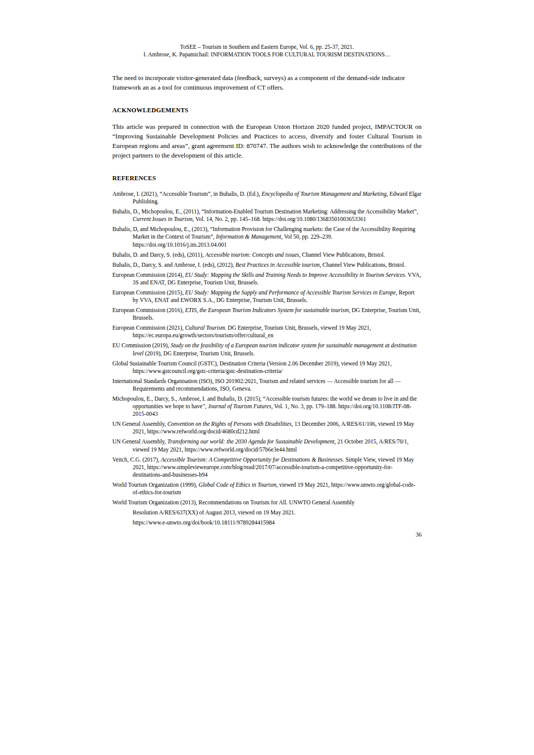ToSEE – Tourism in Southern and Eastern Europe, Vol. 6, pp. 25-37, 2021. I. Ambrose, K. Papamichail: INFORMATION TOOLS FOR CULTURAL TOURISM DESTINATIONS…
The need to incorporate visitor-generated data (feedback, surveys) as a component of the demand-side indicator framework an as a tool for continuous improvement of CT offers.
ACKNOWLEDGEMENTS
This article was prepared in connection with the European Union Horizon 2020 funded project, IMPACTOUR on “Improving Sustainable Development Policies and Practices to access, diversify and foster Cultural Tourism in European regions and areas”, grant agreement ID: 870747. The authors wish to acknowledge the contributions of the project partners to the development of this article.
REFERENCES
Ambrose, I. (2021), “Accessible Tourism”, in Buhalis, D. (Ed.), Encyclopedia of Tourism Management and Marketing, Edward Elgar Publishing.
Buhalis, D., Michopoulou, E., (2011), “Information-Enabled Tourism Destination Marketing: Addressing the Accessibility Market”, Current Issues in Tourism, Vol. 14, No. 2, pp. 145–168. https://doi.org/10.1080/13683501003653361
Buhalis, D, and Michopoulou, E., (2013), “Information Provision for Challenging markets: the Case of the Accessibility Requiring Market in the Context of Tourism”, Information & Management, Vol 50, pp. 229–239. https://doi.org/10.1016/j.im.2013.04.001
Buhalis, D. and Darcy, S. (eds), (2011), Accessible tourism: Concepts and issues, Channel View Publications, Bristol.
Buhalis, D., Darcy, S. and Ambrose, I. (eds), (2012), Best Practices in Accessible tourism, Channel View Publications, Bristol.
European Commission (2014), EU Study: Mapping the Skills and Training Needs to Improve Accessibility in Tourism Services. VVA, 3S and ENAT, DG Enterprise, Tourism Unit, Brussels.
European Commission (2015), EU Study: Mapping the Supply and Performance of Accessible Tourism Services in Europe, Report by VVA, ENAT and EWORX S.A., DG Enterprise, Tourism Unit, Brussels.
European Commission (2016), ETIS, the European Tourism Indicators System for sustainable tourism, DG Enterprise, Tourism Unit, Brussels.
European Commission (2021), Cultural Tourism. DG Enterprise, Tourism Unit, Brussels, viewed 19 May 2021, https://ec.europa.eu/growth/sectors/tourism/offer/cultural_en
EU Commission (2019), Study on the feasibility of a European tourism indicator system for sustainable management at destination level (2019), DG Enterprise, Tourism Unit, Brussels.
Global Sustainable Tourism Council (GSTC), Destination Criteria (Version 2.06 December 2019), viewed 19 May 2021, https://www.gstcouncil.org/gstc-criteria/gstc-destination-criteria/
International Standards Organisation (ISO), ISO 201902:2021, Tourism and related services — Accessible tourism for all — Requirements and recommendations, ISO, Geneva.
Michopoulou, E., Darcy, S., Ambrose, I. and Buhalis, D. (2015), “Accessible tourism futures: the world we dream to live in and the opportunities we hope to have'', Journal of Tourism Futures, Vol. 1, No. 3, pp. 179–188. https://doi.org/10.1108/JTF-08-2015-0043
UN General Assembly, Convention on the Rights of Persons with Disabilities, 13 December 2006, A/RES/61/106, viewed 19 May 2021, https://www.refworld.org/docid/4680cd212.html
UN General Assembly, Transforming our world: the 2030 Agenda for Sustainable Development, 21 October 2015, A/RES/70/1, viewed 19 May 2021, https://www.refworld.org/docid/57b6e3e44.html
Veitch, C.G. (2017), Accessible Tourism: A Competitive Opportunity for Destinations & Businesses. Simple View, viewed 19 May 2021, https://www.simplevieweurope.com/blog/read/2017/07/accessible-tourism-a-competitive-opportunity-for-destinations-and-businesses-b94
World Tourism Organization (1999), Global Code of Ethics in Tourism, viewed 19 May 2021, https://www.unwto.org/global-code-of-ethics-for-tourism
World Tourism Organization (2013), Recommendations on Tourism for All. UNWTO General Assembly
Resolution A/RES/637(XX) of August 2013, viewed on 19 May 2021.
https://www.e-unwto.org/doi/book/10.18111/9789284415984
36